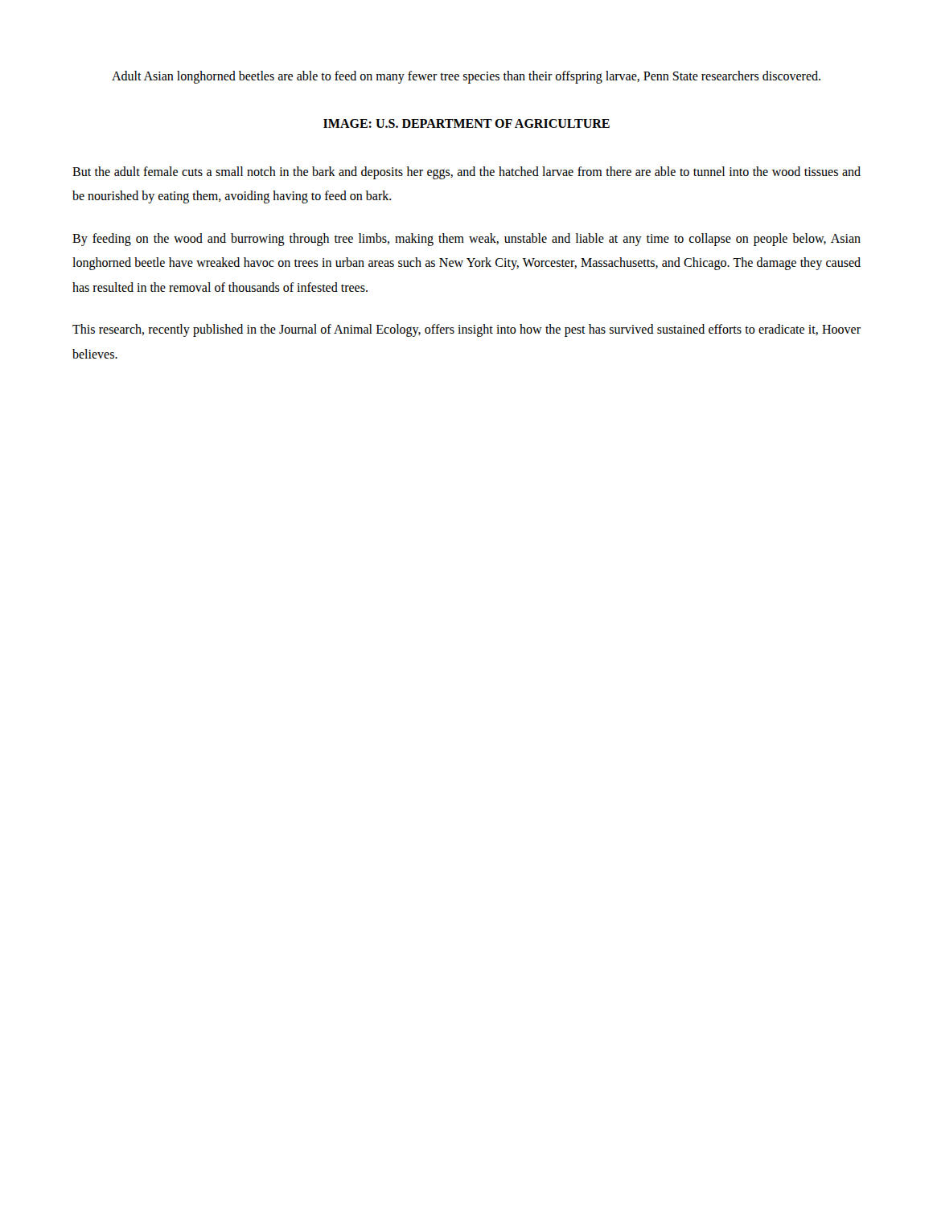Adult Asian longhorned beetles are able to feed on many fewer tree species than their offspring larvae, Penn State researchers discovered.
Image: U.S. Department of Agriculture
But the adult female cuts a small notch in the bark and deposits her eggs, and the hatched larvae from there are able to tunnel into the wood tissues and be nourished by eating them, avoiding having to feed on bark.
By feeding on the wood and burrowing through tree limbs, making them weak, unstable and liable at any time to collapse on people below, Asian longhorned beetle have wreaked havoc on trees in urban areas such as New York City, Worcester, Massachusetts, and Chicago. The damage they caused has resulted in the removal of thousands of infested trees.
This research, recently published in the Journal of Animal Ecology, offers insight into how the pest has survived sustained efforts to eradicate it, Hoover believes.